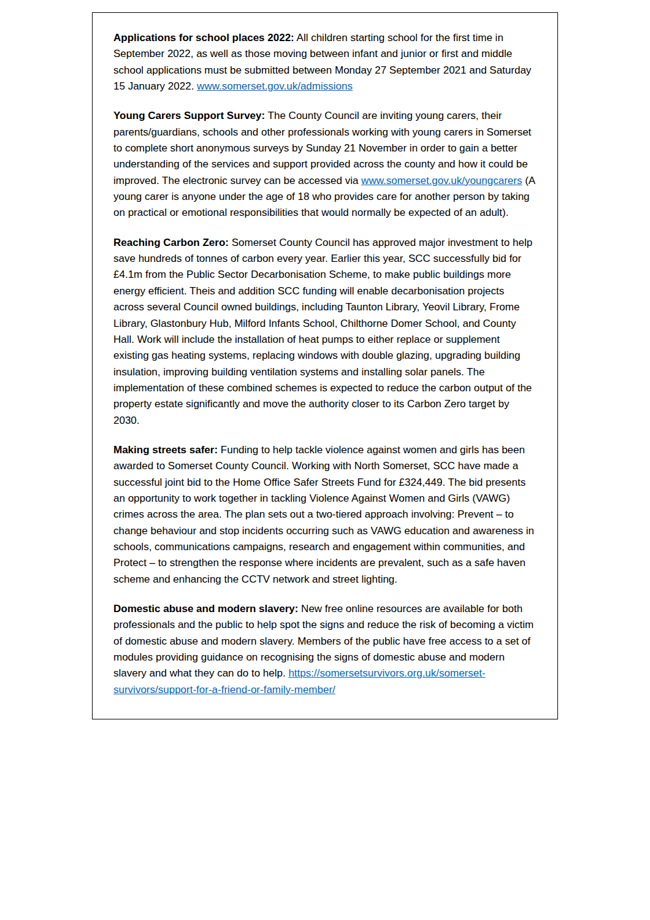Applications for school places 2022: All children starting school for the first time in September 2022, as well as those moving between infant and junior or first and middle school applications must be submitted between Monday 27 September 2021 and Saturday 15 January 2022. www.somerset.gov.uk/admissions
Young Carers Support Survey: The County Council are inviting young carers, their parents/guardians, schools and other professionals working with young carers in Somerset to complete short anonymous surveys by Sunday 21 November in order to gain a better understanding of the services and support provided across the county and how it could be improved. The electronic survey can be accessed via www.somerset.gov.uk/youngcarers (A young carer is anyone under the age of 18 who provides care for another person by taking on practical or emotional responsibilities that would normally be expected of an adult).
Reaching Carbon Zero: Somerset County Council has approved major investment to help save hundreds of tonnes of carbon every year. Earlier this year, SCC successfully bid for £4.1m from the Public Sector Decarbonisation Scheme, to make public buildings more energy efficient. Theis and addition SCC funding will enable decarbonisation projects across several Council owned buildings, including Taunton Library, Yeovil Library, Frome Library, Glastonbury Hub, Milford Infants School, Chilthorne Domer School, and County Hall. Work will include the installation of heat pumps to either replace or supplement existing gas heating systems, replacing windows with double glazing, upgrading building insulation, improving building ventilation systems and installing solar panels. The implementation of these combined schemes is expected to reduce the carbon output of the property estate significantly and move the authority closer to its Carbon Zero target by 2030.
Making streets safer: Funding to help tackle violence against women and girls has been awarded to Somerset County Council. Working with North Somerset, SCC have made a successful joint bid to the Home Office Safer Streets Fund for £324,449. The bid presents an opportunity to work together in tackling Violence Against Women and Girls (VAWG) crimes across the area. The plan sets out a two-tiered approach involving: Prevent – to change behaviour and stop incidents occurring such as VAWG education and awareness in schools, communications campaigns, research and engagement within communities, and Protect – to strengthen the response where incidents are prevalent, such as a safe haven scheme and enhancing the CCTV network and street lighting.
Domestic abuse and modern slavery: New free online resources are available for both professionals and the public to help spot the signs and reduce the risk of becoming a victim of domestic abuse and modern slavery. Members of the public have free access to a set of modules providing guidance on recognising the signs of domestic abuse and modern slavery and what they can do to help. https://somersetsurvivors.org.uk/somerset-survivors/support-for-a-friend-or-family-member/